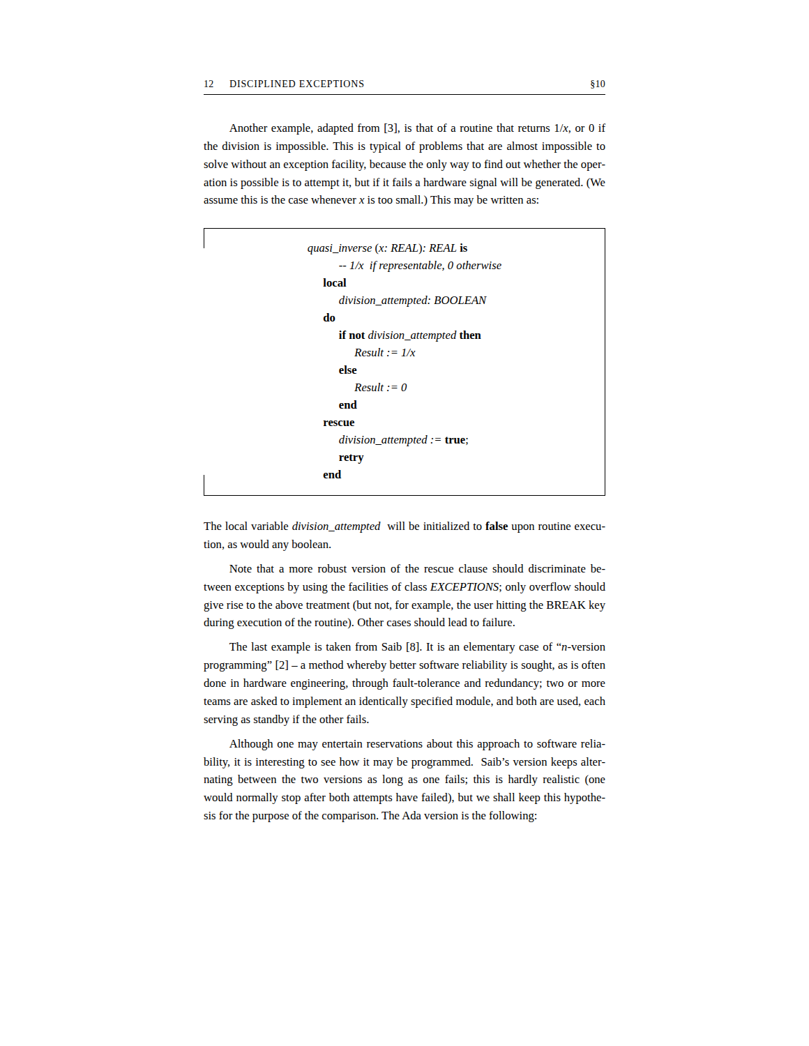12 Disciplined exceptions §10
Another example, adapted from [3], is that of a routine that returns 1/x, or 0 if the division is impossible. This is typical of problems that are almost impossible to solve without an exception facility, because the only way to find out whether the operation is possible is to attempt it, but if it fails a hardware signal will be generated. (We assume this is the case whenever x is too small.) This may be written as:
quasi_inverse (x: REAL): REAL is
-- 1/x if representable, 0 otherwise
local
division_attempted: BOOLEAN
do
if not division_attempted then
Result := 1/x
else
Result := 0
end
rescue
division_attempted := true;
retry
end
The local variable division_attempted will be initialized to false upon routine execution, as would any boolean.
Note that a more robust version of the rescue clause should discriminate between exceptions by using the facilities of class EXCEPTIONS; only overflow should give rise to the above treatment (but not, for example, the user hitting the BREAK key during execution of the routine). Other cases should lead to failure.
The last example is taken from Saib [8]. It is an elementary case of “n-version programming” [2] – a method whereby better software reliability is sought, as is often done in hardware engineering, through fault-tolerance and redundancy; two or more teams are asked to implement an identically specified module, and both are used, each serving as standby if the other fails.
Although one may entertain reservations about this approach to software reliability, it is interesting to see how it may be programmed. Saib’s version keeps alternating between the two versions as long as one fails; this is hardly realistic (one would normally stop after both attempts have failed), but we shall keep this hypothesis for the purpose of the comparison. The Ada version is the following: